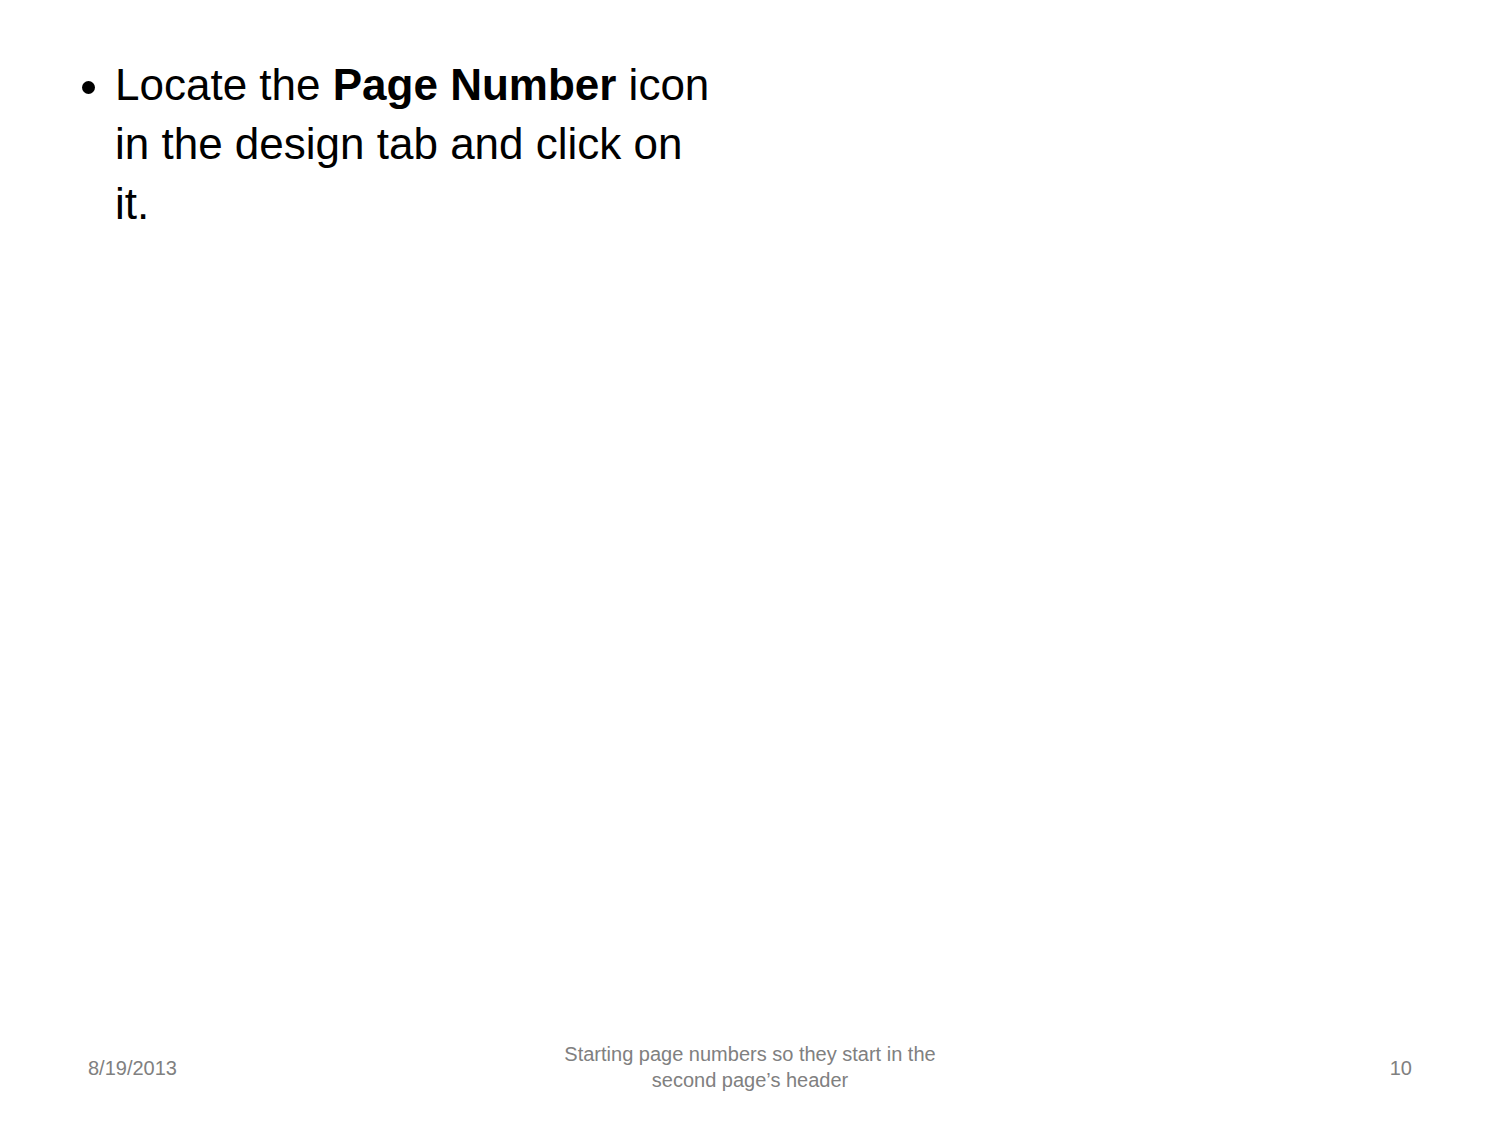Locate the Page Number icon in the design tab and click on it.
8/19/2013
Starting page numbers so they start in the
second page’s header
10